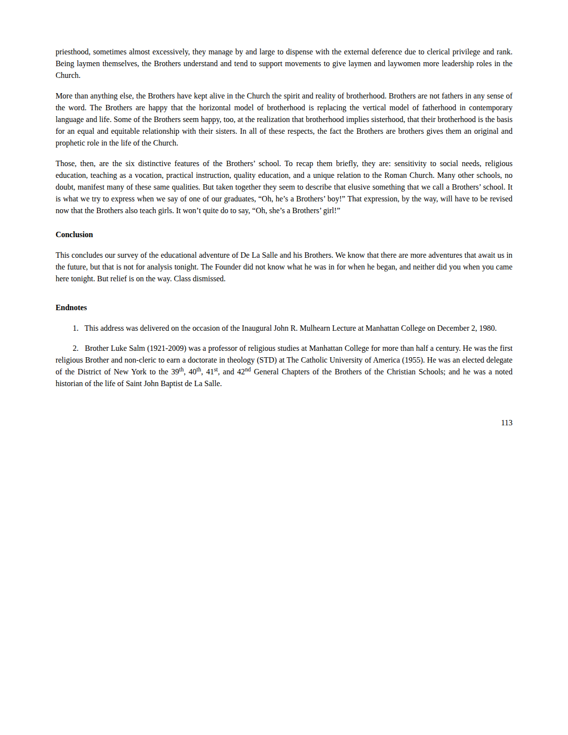priesthood, sometimes almost excessively, they manage by and large to dispense with the external deference due to clerical privilege and rank. Being laymen themselves, the Brothers understand and tend to support movements to give laymen and laywomen more leadership roles in the Church.
More than anything else, the Brothers have kept alive in the Church the spirit and reality of brotherhood. Brothers are not fathers in any sense of the word. The Brothers are happy that the horizontal model of brotherhood is replacing the vertical model of fatherhood in contemporary language and life. Some of the Brothers seem happy, too, at the realization that brotherhood implies sisterhood, that their brotherhood is the basis for an equal and equitable relationship with their sisters. In all of these respects, the fact the Brothers are brothers gives them an original and prophetic role in the life of the Church.
Those, then, are the six distinctive features of the Brothers’ school. To recap them briefly, they are: sensitivity to social needs, religious education, teaching as a vocation, practical instruction, quality education, and a unique relation to the Roman Church. Many other schools, no doubt, manifest many of these same qualities. But taken together they seem to describe that elusive something that we call a Brothers’ school. It is what we try to express when we say of one of our graduates, “Oh, he’s a Brothers’ boy!” That expression, by the way, will have to be revised now that the Brothers also teach girls. It won’t quite do to say, “Oh, she’s a Brothers’ girl!”
Conclusion
This concludes our survey of the educational adventure of De La Salle and his Brothers. We know that there are more adventures that await us in the future, but that is not for analysis tonight. The Founder did not know what he was in for when he began, and neither did you when you came here tonight. But relief is on the way. Class dismissed.
Endnotes
1. This address was delivered on the occasion of the Inaugural John R. Mulhearn Lecture at Manhattan College on December 2, 1980.
2. Brother Luke Salm (1921-2009) was a professor of religious studies at Manhattan College for more than half a century. He was the first religious Brother and non-cleric to earn a doctorate in theology (STD) at The Catholic University of America (1955). He was an elected delegate of the District of New York to the 39th, 40th, 41st, and 42nd General Chapters of the Brothers of the Christian Schools; and he was a noted historian of the life of Saint John Baptist de La Salle.
113